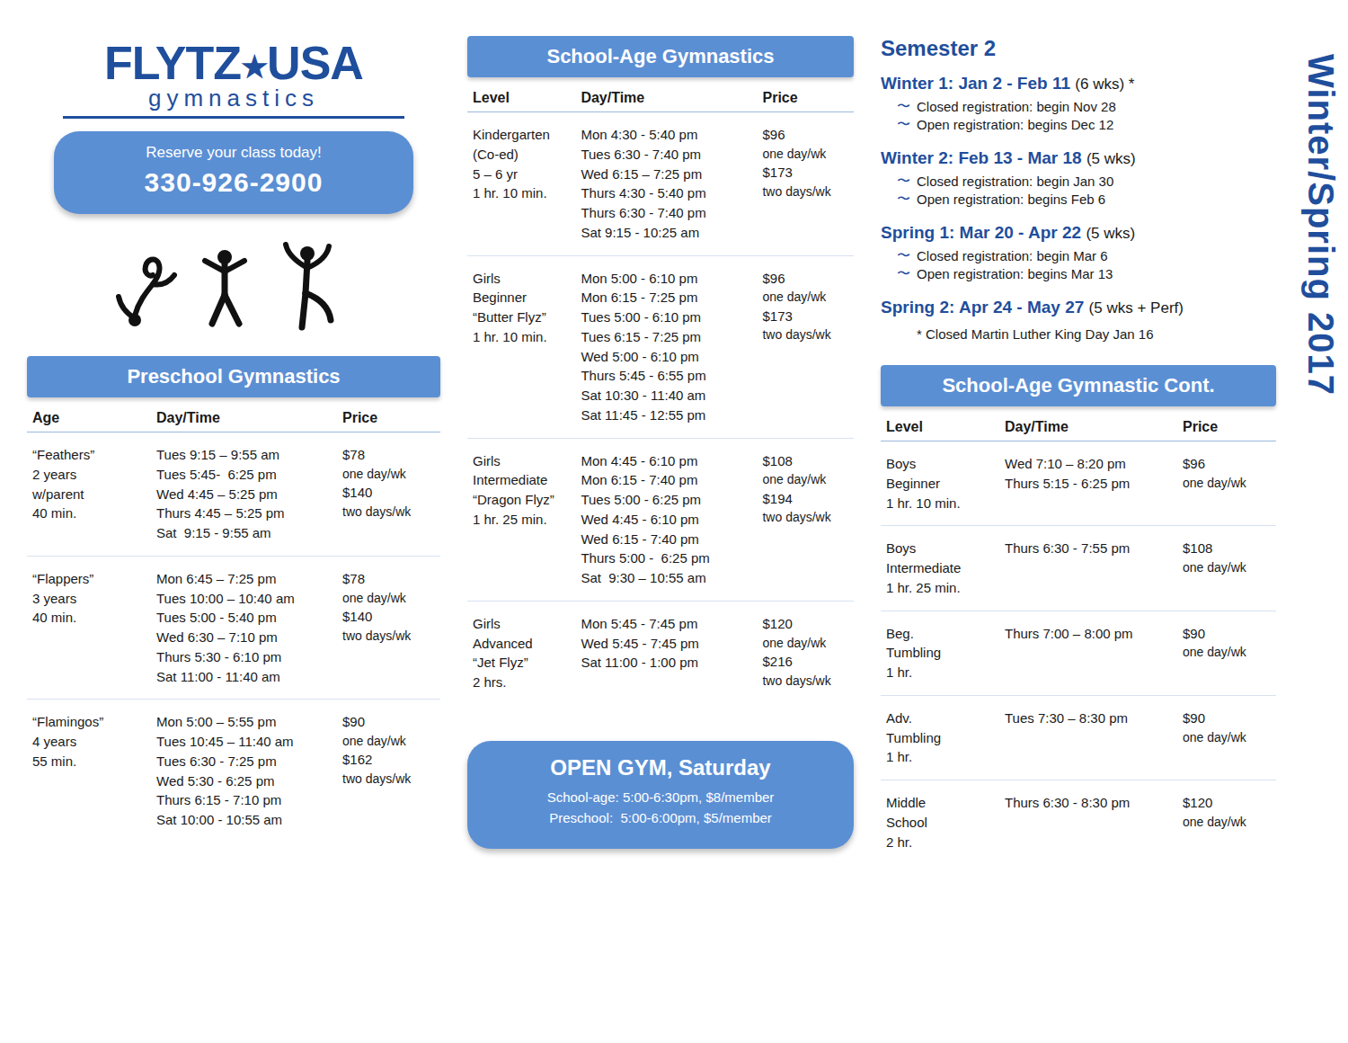Winter/Spring 2017
FLYTZ★USA
gymnastics
Reserve your class today!
330-926-2900
Preschool Gymnastics
| Age | Day/Time | Price |
| --- | --- | --- |
| “Feathers” 2 years w/parent 40 min. | Tues 9:15 – 9:55 am Tues 5:45- 6:25 pm Wed 4:45 – 5:25 pm Thurs 4:45 – 5:25 pm Sat 9:15 - 9:55 am | $78 one day/wk $140 two days/wk |
| “Flappers” 3 years 40 min. | Mon 6:45 – 7:25 pm Tues 10:00 – 10:40 am Tues 5:00 - 5:40 pm Wed 6:30 – 7:10 pm Thurs 5:30 - 6:10 pm Sat 11:00 - 11:40 am | $78 one day/wk $140 two days/wk |
| “Flamingos” 4 years 55 min. | Mon 5:00 – 5:55 pm Tues 10:45 – 11:40 am Tues 6:30 - 7:25 pm Wed 5:30 - 6:25 pm Thurs 6:15 - 7:10 pm Sat 10:00 - 10:55 am | $90 one day/wk $162 two days/wk |
School-Age Gymnastics
| Level | Day/Time | Price |
| --- | --- | --- |
| Kindergarten (Co-ed) 5 – 6 yr 1 hr. 10 min. | Mon 4:30 - 5:40 pm Tues 6:30 - 7:40 pm Wed 6:15 – 7:25 pm Thurs 4:30 - 5:40 pm Thurs 6:30 - 7:40 pm Sat 9:15 - 10:25 am | $96 one day/wk $173 two days/wk |
| Girls Beginner “Butter Flyz” 1 hr. 10 min. | Mon 5:00 - 6:10 pm Mon 6:15 - 7:25 pm Tues 5:00 - 6:10 pm Tues 6:15 - 7:25 pm Wed 5:00 - 6:10 pm Thurs 5:45 - 6:55 pm Sat 10:30 - 11:40 am Sat 11:45 - 12:55 pm | $96 one day/wk $173 two days/wk |
| Girls Intermediate “Dragon Flyz” 1 hr. 25 min. | Mon 4:45 - 6:10 pm Mon 6:15 - 7:40 pm Tues 5:00 - 6:25 pm Wed 4:45 - 6:10 pm Wed 6:15 - 7:40 pm Thurs 5:00 - 6:25 pm Sat 9:30 – 10:55 am | $108 one day/wk $194 two days/wk |
| Girls Advanced “Jet Flyz” 2 hrs. | Mon 5:45 - 7:45 pm Wed 5:45 - 7:45 pm Sat 11:00 - 1:00 pm | $120 one day/wk $216 two days/wk |
OPEN GYM, Saturday
School-age: 5:00-6:30pm, $8/member
Preschool: 5:00-6:00pm, $5/member
Semester 2
Winter 1: Jan 2 - Feb 11 (6 wks) *
Closed registration: begin Nov 28
Open registration: begins Dec 12
Winter 2: Feb 13 - Mar 18 (5 wks)
Closed registration: begin Jan 30
Open registration: begins Feb 6
Spring 1: Mar 20 - Apr 22 (5 wks)
Closed registration: begin Mar 6
Open registration: begins Mar 13
Spring 2: Apr 24 - May 27 (5 wks + Perf)
* Closed Martin Luther King Day Jan 16
School-Age Gymnastic Cont.
| Level | Day/Time | Price |
| --- | --- | --- |
| Boys Beginner 1 hr. 10 min. | Wed 7:10 – 8:20 pm Thurs 5:15 - 6:25 pm | $96 one day/wk |
| Boys Intermediate 1 hr. 25 min. | Thurs 6:30 - 7:55 pm | $108 one day/wk |
| Beg. Tumbling 1 hr. | Thurs 7:00 – 8:00 pm | $90 one day/wk |
| Adv. Tumbling 1 hr. | Tues 7:30 – 8:30 pm | $90 one day/wk |
| Middle School 2 hr. | Thurs 6:30 - 8:30 pm | $120 one day/wk |